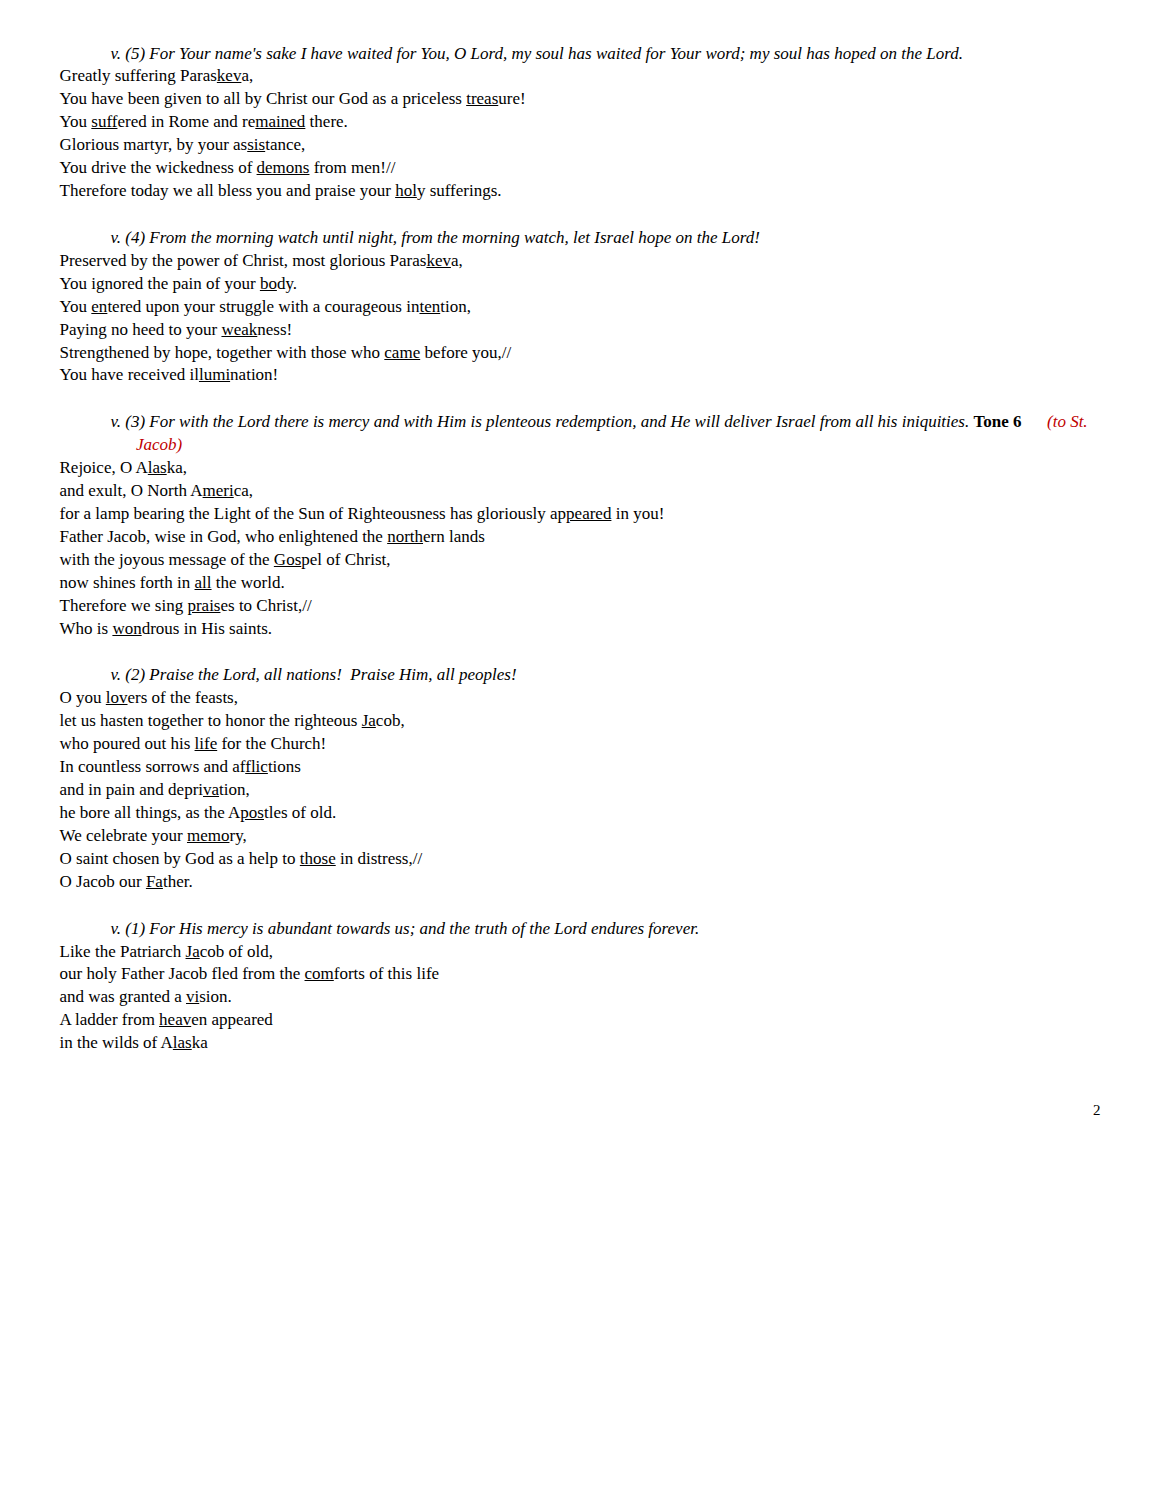v. (5) For Your name's sake I have waited for You, O Lord, my soul has waited for Your word; my soul has hoped on the Lord.
Greatly suffering Paraskeva,
You have been given to all by Christ our God as a priceless treasure!
You suffered in Rome and remained there.
Glorious martyr, by your assistance,
You drive the wickedness of demons from men!//
Therefore today we all bless you and praise your holy sufferings.
v. (4) From the morning watch until night, from the morning watch, let Israel hope on the Lord!
Preserved by the power of Christ, most glorious Paraskeva,
You ignored the pain of your body.
You entered upon your struggle with a courageous intention,
Paying no heed to your weakness!
Strengthened by hope, together with those who came before you,//
You have received illumination!
v. (3) For with the Lord there is mercy and with Him is plenteous redemption, and He will deliver Israel from all his iniquities. Tone 6 (to St. Jacob)
Rejoice, O Alaska,
and exult, O North America,
for a lamp bearing the Light of the Sun of Righteousness has gloriously appeared in you!
Father Jacob, wise in God, who enlightened the northern lands
with the joyous message of the Gospel of Christ,
now shines forth in all the world.
Therefore we sing praises to Christ,//
Who is wondrous in His saints.
v. (2) Praise the Lord, all nations! Praise Him, all peoples!
O you lovers of the feasts,
let us hasten together to honor the righteous Jacob,
who poured out his life for the Church!
In countless sorrows and afflictions
and in pain and deprivation,
he bore all things, as the Apostles of old.
We celebrate your memory,
O saint chosen by God as a help to those in distress,//
O Jacob our Father.
v. (1) For His mercy is abundant towards us; and the truth of the Lord endures forever.
Like the Patriarch Jacob of old,
our holy Father Jacob fled from the comforts of this life
and was granted a vision.
A ladder from heaven appeared
in the wilds of Alaska
2